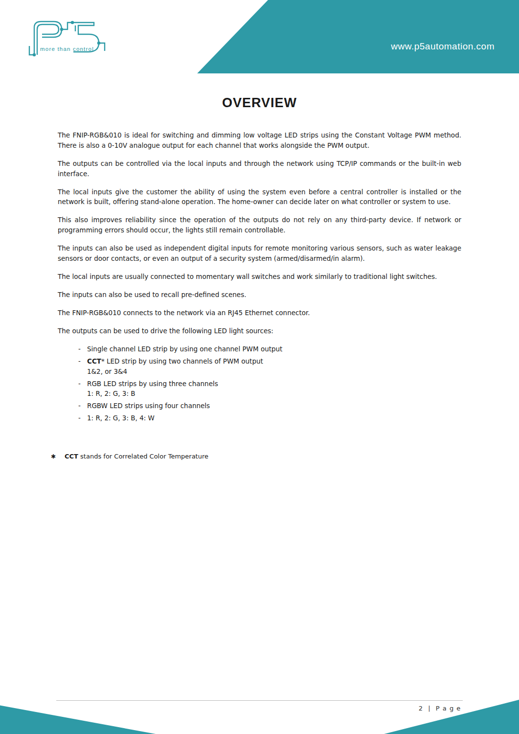more than control
www.p5automation.com
OVERVIEW
The FNIP-RGB&010 is ideal for switching and dimming low voltage LED strips using the Constant Voltage PWM method. There is also a 0-10V analogue output for each channel that works alongside the PWM output.
The outputs can be controlled via the local inputs and through the network using TCP/IP commands or the built-in web interface.
The local inputs give the customer the ability of using the system even before a central controller is installed or the network is built, offering stand-alone operation. The home-owner can decide later on what controller or system to use.
This also improves reliability since the operation of the outputs do not rely on any third-party device. If network or programming errors should occur, the lights still remain controllable.
The inputs can also be used as independent digital inputs for remote monitoring various sensors, such as water leakage sensors or door contacts, or even an output of a security system (armed/disarmed/in alarm).
The local inputs are usually connected to momentary wall switches and work similarly to traditional light switches.
The inputs can also be used to recall pre-defined scenes.
The FNIP-RGB&010 connects to the network via an RJ45 Ethernet connector.
The outputs can be used to drive the following LED light sources:
Single channel LED strip by using one channel PWM output
CCT* LED strip by using two channels of PWM output 1&2, or 3&4
RGB LED strips by using three channels 1: R, 2: G, 3: B
RGBW LED strips using four channels
1: R, 2: G, 3: B, 4: W
CCT stands for Correlated Color Temperature
2 | P a g e